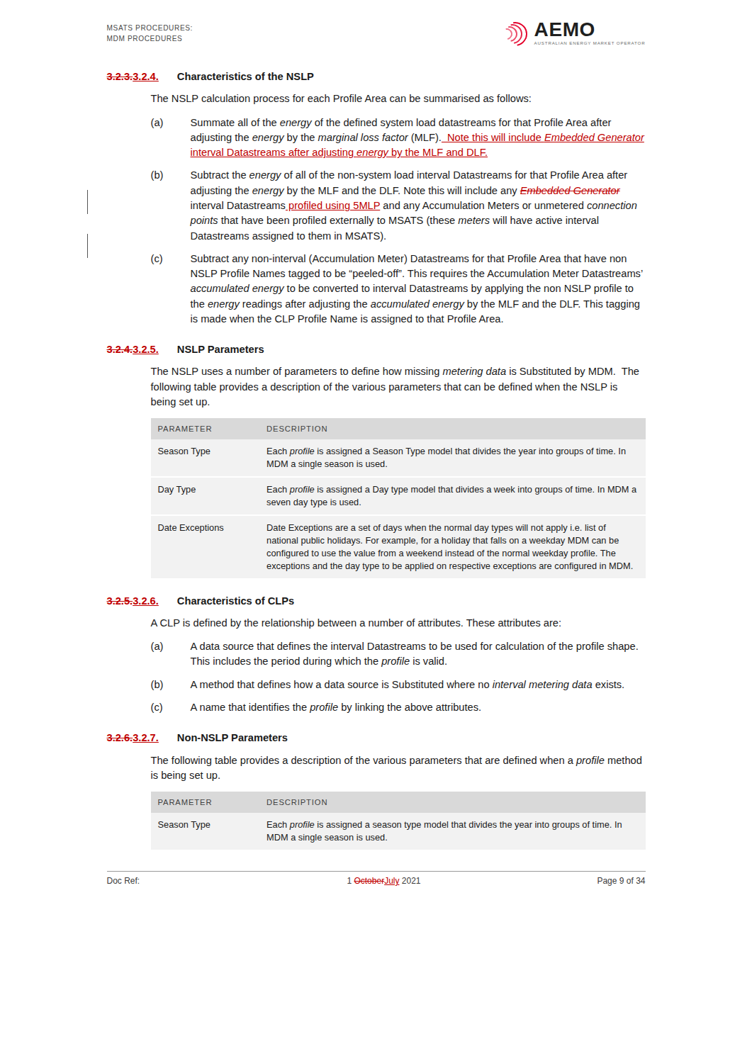MSATS PROCEDURES:
MDM PROCEDURES
AEMO Australian Energy Market Operator
3.2.3. 3.2.4. Characteristics of the NSLP
The NSLP calculation process for each Profile Area can be summarised as follows:
(a) Summate all of the energy of the defined system load datastreams for that Profile Area after adjusting the energy by the marginal loss factor (MLF). Note this will include Embedded Generator interval Datastreams after adjusting energy by the MLF and DLF.
(b) Subtract the energy of all of the non-system load interval Datastreams for that Profile Area after adjusting the energy by the MLF and the DLF. Note this will include any Embedded Generator interval Datastreams profiled using 5MLP and any Accumulation Meters or unmetered connection points that have been profiled externally to MSATS (these meters will have active interval Datastreams assigned to them in MSATS).
(c) Subtract any non-interval (Accumulation Meter) Datastreams for that Profile Area that have non NSLP Profile Names tagged to be “peeled-off”. This requires the Accumulation Meter Datastreams’ accumulated energy to be converted to interval Datastreams by applying the non NSLP profile to the energy readings after adjusting the accumulated energy by the MLF and the DLF. This tagging is made when the CLP Profile Name is assigned to that Profile Area.
3.2.4. 3.2.5. NSLP Parameters
The NSLP uses a number of parameters to define how missing metering data is Substituted by MDM. The following table provides a description of the various parameters that can be defined when the NSLP is being set up.
| Parameter | Description |
| --- | --- |
| Season Type | Each profile is assigned a Season Type model that divides the year into groups of time. In MDM a single season is used. |
| Day Type | Each profile is assigned a Day type model that divides a week into groups of time. In MDM a seven day type is used. |
| Date Exceptions | Date Exceptions are a set of days when the normal day types will not apply i.e. list of national public holidays. For example, for a holiday that falls on a weekday MDM can be configured to use the value from a weekend instead of the normal weekday profile. The exceptions and the day type to be applied on respective exceptions are configured in MDM. |
3.2.5. 3.2.6. Characteristics of CLPs
A CLP is defined by the relationship between a number of attributes. These attributes are:
(a) A data source that defines the interval Datastreams to be used for calculation of the profile shape. This includes the period during which the profile is valid.
(b) A method that defines how a data source is Substituted where no interval metering data exists.
(c) A name that identifies the profile by linking the above attributes.
3.2.6. 3.2.7. Non-NSLP Parameters
The following table provides a description of the various parameters that are defined when a profile method is being set up.
| Parameter | Description |
| --- | --- |
| Season Type | Each profile is assigned a season type model that divides the year into groups of time. In MDM a single season is used. |
Doc Ref:
1 October July 2021
Page 9 of 34